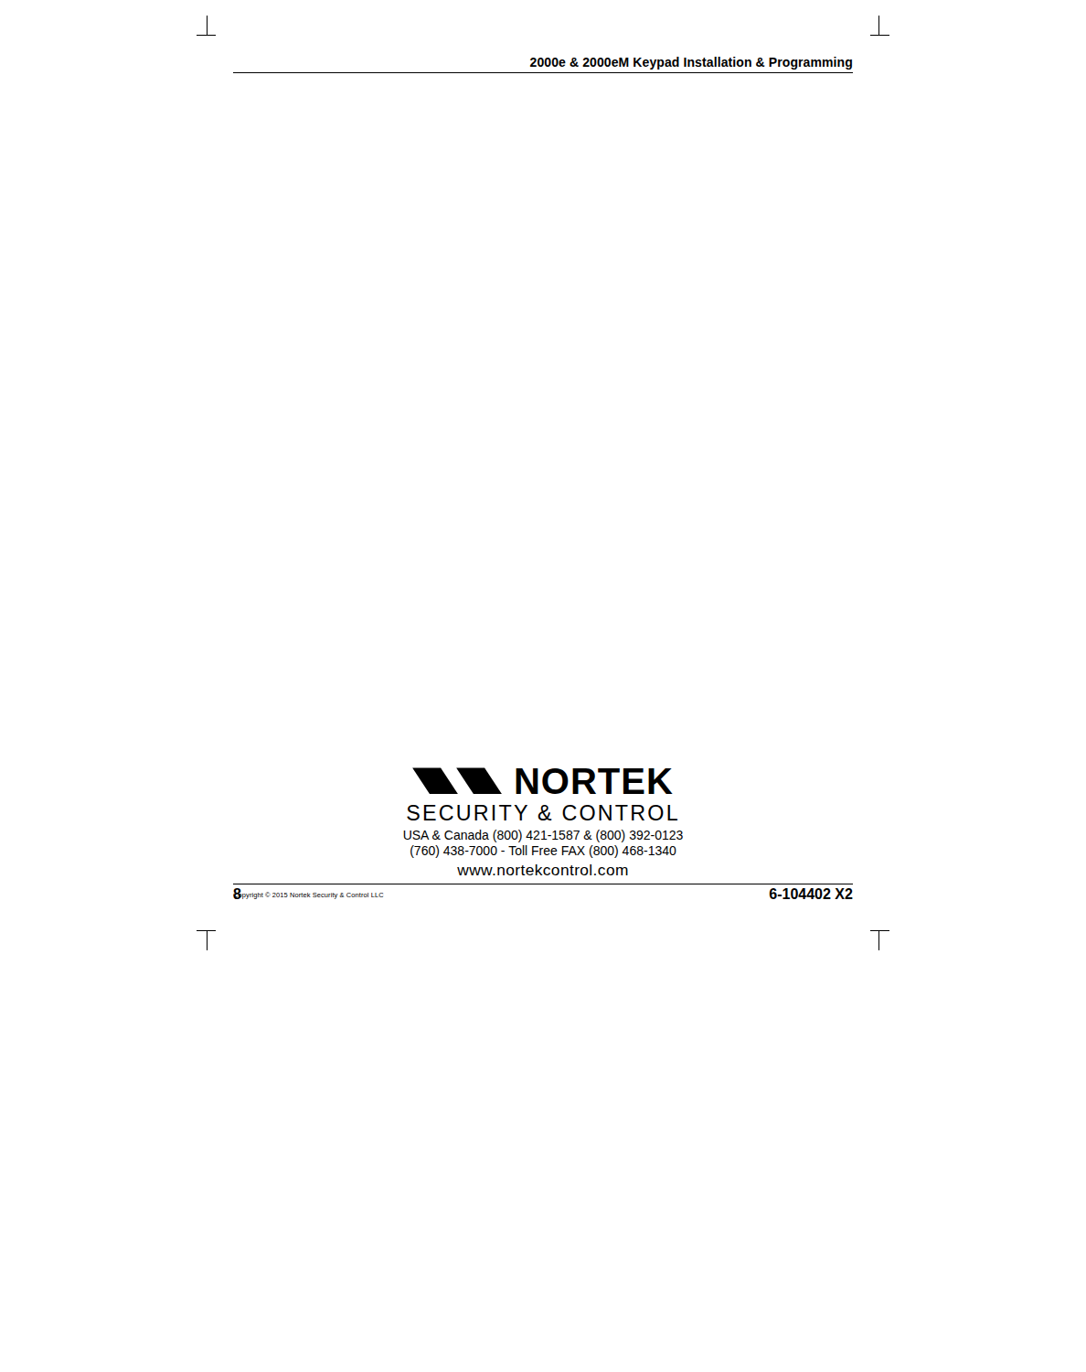2000e & 2000eM Keypad Installation & Programming
NORTEK
SECURITY & CONTROL
USA & Canada (800) 421-1587 & (800) 392-0123
(760) 438-7000 - Toll Free FAX (800) 468-1340
www.nortekcontrol.com
Copyright © 2015 Nortek Security & Control LLC
8 6-104402 X2